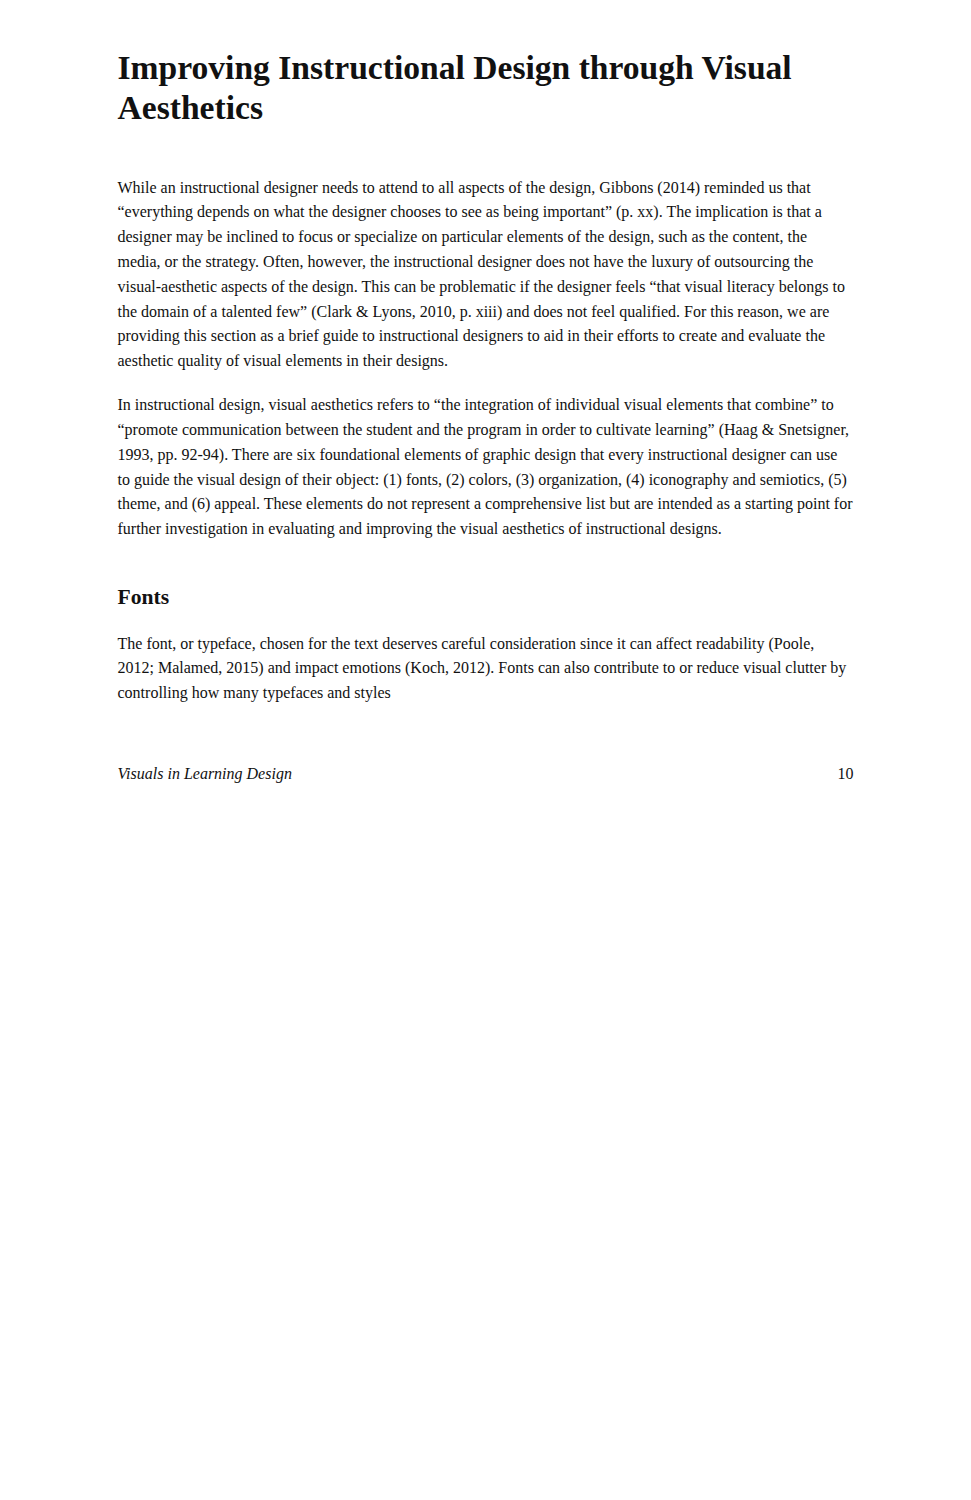Improving Instructional Design through Visual Aesthetics
While an instructional designer needs to attend to all aspects of the design, Gibbons (2014) reminded us that “everything depends on what the designer chooses to see as being important” (p. xx). The implication is that a designer may be inclined to focus or specialize on particular elements of the design, such as the content, the media, or the strategy. Often, however, the instructional designer does not have the luxury of outsourcing the visual-aesthetic aspects of the design. This can be problematic if the designer feels “that visual literacy belongs to the domain of a talented few” (Clark & Lyons, 2010, p. xiii) and does not feel qualified. For this reason, we are providing this section as a brief guide to instructional designers to aid in their efforts to create and evaluate the aesthetic quality of visual elements in their designs.
In instructional design, visual aesthetics refers to “the integration of individual visual elements that combine” to “promote communication between the student and the program in order to cultivate learning” (Haag & Snetsigner, 1993, pp. 92-94). There are six foundational elements of graphic design that every instructional designer can use to guide the visual design of their object: (1) fonts, (2) colors, (3) organization, (4) iconography and semiotics, (5) theme, and (6) appeal. These elements do not represent a comprehensive list but are intended as a starting point for further investigation in evaluating and improving the visual aesthetics of instructional designs.
Fonts
The font, or typeface, chosen for the text deserves careful consideration since it can affect readability (Poole, 2012; Malamed, 2015) and impact emotions (Koch, 2012). Fonts can also contribute to or reduce visual clutter by controlling how many typefaces and styles
Visuals in Learning Design 10